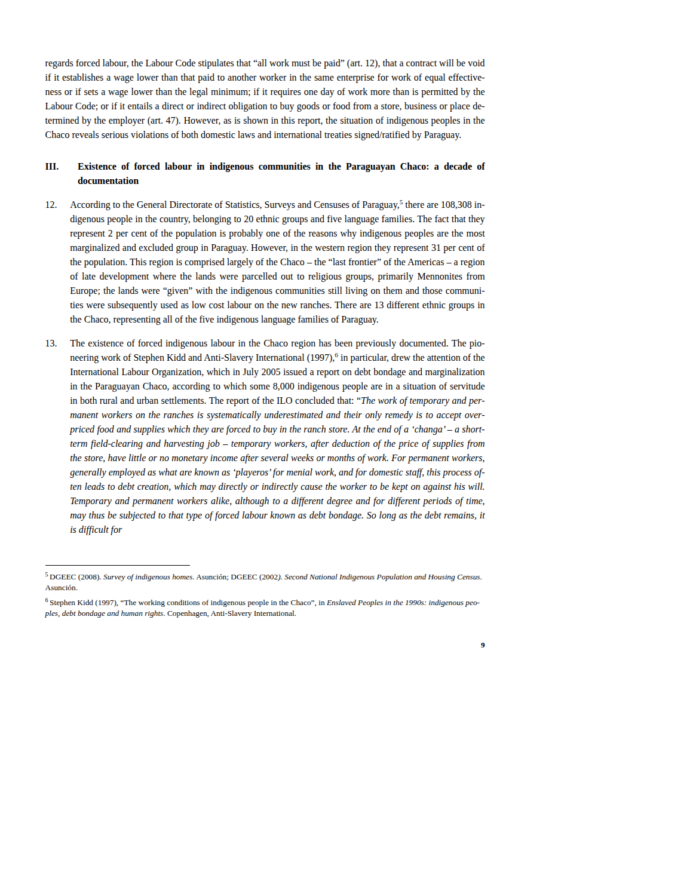regards forced labour, the Labour Code stipulates that “all work must be paid” (art. 12), that a contract will be void if it establishes a wage lower than that paid to another worker in the same enterprise for work of equal effectiveness or if sets a wage lower than the legal minimum; if it requires one day of work more than is permitted by the Labour Code; or if it entails a direct or indirect obligation to buy goods or food from a store, business or place determined by the employer (art. 47). However, as is shown in this report, the situation of indigenous peoples in the Chaco reveals serious violations of both domestic laws and international treaties signed/ratified by Paraguay.
III. Existence of forced labour in indigenous communities in the Paraguayan Chaco: a decade of documentation
12.
According to the General Directorate of Statistics, Surveys and Censuses of Paraguay,5 there are 108,308 indigenous people in the country, belonging to 20 ethnic groups and five language families. The fact that they represent 2 per cent of the population is probably one of the reasons why indigenous peoples are the most marginalized and excluded group in Paraguay. However, in the western region they represent 31 per cent of the population. This region is comprised largely of the Chaco – the “last frontier” of the Americas – a region of late development where the lands were parcelled out to religious groups, primarily Mennonites from Europe; the lands were “given” with the indigenous communities still living on them and those communities were subsequently used as low cost labour on the new ranches. There are 13 different ethnic groups in the Chaco, representing all of the five indigenous language families of Paraguay.
13.
The existence of forced indigenous labour in the Chaco region has been previously documented. The pioneering work of Stephen Kidd and Anti-Slavery International (1997),6 in particular, drew the attention of the International Labour Organization, which in July 2005 issued a report on debt bondage and marginalization in the Paraguayan Chaco, according to which some 8,000 indigenous people are in a situation of servitude in both rural and urban settlements. The report of the ILO concluded that: “The work of temporary and permanent workers on the ranches is systematically underestimated and their only remedy is to accept overpriced food and supplies which they are forced to buy in the ranch store. At the end of a ‘changa’ – a short-term field-clearing and harvesting job – temporary workers, after deduction of the price of supplies from the store, have little or no monetary income after several weeks or months of work. For permanent workers, generally employed as what are known as ‘playeros’ for menial work, and for domestic staff, this process often leads to debt creation, which may directly or indirectly cause the worker to be kept on against his will. Temporary and permanent workers alike, although to a different degree and for different periods of time, may thus be subjected to that type of forced labour known as debt bondage. So long as the debt remains, it is difficult for
5 DGEEC (2008). Survey of indigenous homes. Asunción; DGEEC (2002). Second National Indigenous Population and Housing Census. Asunción.
6 Stephen Kidd (1997), “The working conditions of indigenous people in the Chaco”, in Enslaved Peoples in the 1990s: indigenous peoples, debt bondage and human rights. Copenhagen, Anti-Slavery International.
9